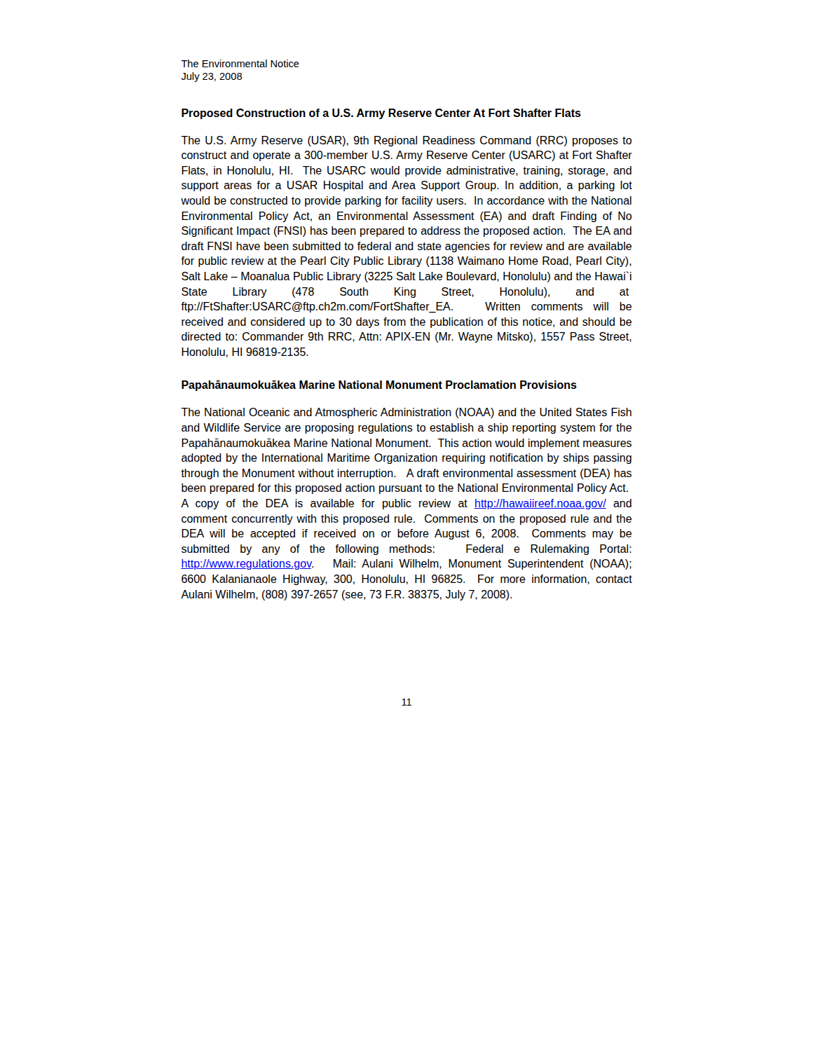The Environmental Notice
July 23, 2008
Proposed Construction of a U.S. Army Reserve Center At Fort Shafter Flats
The U.S. Army Reserve (USAR), 9th Regional Readiness Command (RRC) proposes to construct and operate a 300-member U.S. Army Reserve Center (USARC) at Fort Shafter Flats, in Honolulu, HI. The USARC would provide administrative, training, storage, and support areas for a USAR Hospital and Area Support Group. In addition, a parking lot would be constructed to provide parking for facility users. In accordance with the National Environmental Policy Act, an Environmental Assessment (EA) and draft Finding of No Significant Impact (FNSI) has been prepared to address the proposed action. The EA and draft FNSI have been submitted to federal and state agencies for review and are available for public review at the Pearl City Public Library (1138 Waimano Home Road, Pearl City), Salt Lake – Moanalua Public Library (3225 Salt Lake Boulevard, Honolulu) and the Hawai`i State Library (478 South King Street, Honolulu), and at ftp://FtShafter:USARC@ftp.ch2m.com/FortShafter_EA. Written comments will be received and considered up to 30 days from the publication of this notice, and should be directed to: Commander 9th RRC, Attn: APIX-EN (Mr. Wayne Mitsko), 1557 Pass Street, Honolulu, HI 96819-2135.
Papahānaumokuākea Marine National Monument Proclamation Provisions
The National Oceanic and Atmospheric Administration (NOAA) and the United States Fish and Wildlife Service are proposing regulations to establish a ship reporting system for the Papahānaumokuākea Marine National Monument. This action would implement measures adopted by the International Maritime Organization requiring notification by ships passing through the Monument without interruption. A draft environmental assessment (DEA) has been prepared for this proposed action pursuant to the National Environmental Policy Act. A copy of the DEA is available for public review at http://hawaiireef.noaa.gov/ and comment concurrently with this proposed rule. Comments on the proposed rule and the DEA will be accepted if received on or before August 6, 2008. Comments may be submitted by any of the following methods: Federal e Rulemaking Portal: http://www.regulations.gov. Mail: Aulani Wilhelm, Monument Superintendent (NOAA); 6600 Kalanianaole Highway, 300, Honolulu, HI 96825. For more information, contact Aulani Wilhelm, (808) 397-2657 (see, 73 F.R. 38375, July 7, 2008).
11